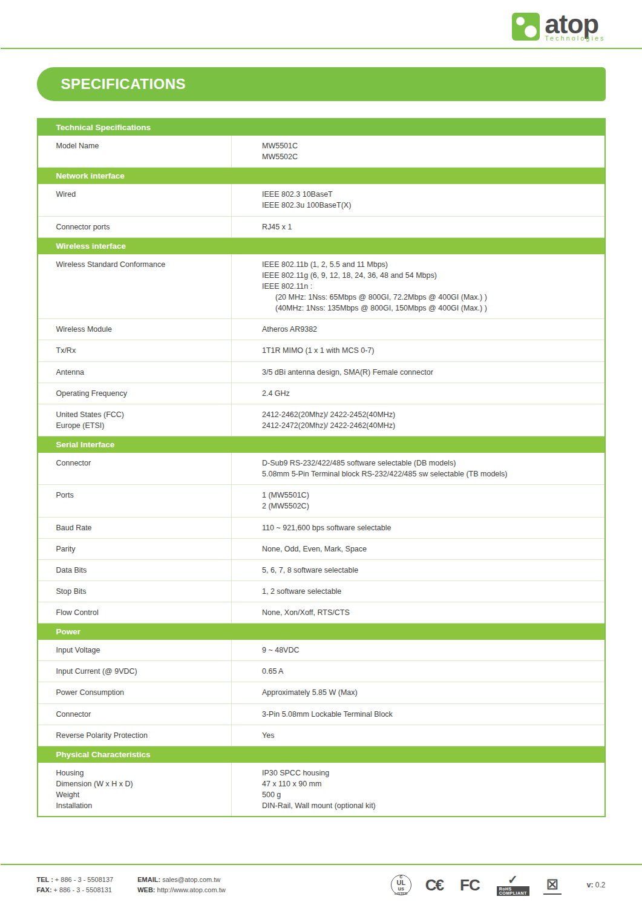atop
Technologies
SPECIFICATIONS
| Technical Specifications |
| --- |
| Model Name | MW5501C MW5502C |
| Network interface |
| Wired | IEEE 802.3 10BaseT IEEE 802.3u 100BaseT(X) |
| Connector ports | RJ45 x 1 |
| Wireless interface |
| Wireless Standard Conformance | IEEE 802.11b (1, 2, 5.5 and 11 Mbps) IEEE 802.11g (6, 9, 12, 18, 24, 36, 48 and 54 Mbps) IEEE 802.11n : (20 MHz: 1Nss: 65Mbps @ 800GI, 72.2Mbps @ 400GI (Max.) ) (40MHz: 1Nss: 135Mbps @ 800GI, 150Mbps @ 400GI (Max.) ) |
| Wireless Module | Atheros AR9382 |
| Tx/Rx | 1T1R MIMO (1 x 1 with MCS 0-7) |
| Antenna | 3/5 dBi antenna design, SMA(R) Female connector |
| Operating Frequency | 2.4 GHz |
| United States (FCC) Europe (ETSI) | 2412-2462(20Mhz)/ 2422-2452(40MHz) 2412-2472(20Mhz)/ 2422-2462(40MHz) |
| Serial Interface |
| Connector | D-Sub9 RS-232/422/485 software selectable (DB models) 5.08mm 5-Pin Terminal block RS-232/422/485 sw selectable (TB models) |
| Ports | 1 (MW5501C) 2 (MW5502C) |
| Baud Rate | 110 ~ 921,600 bps software selectable |
| Parity | None, Odd, Even, Mark, Space |
| Data Bits | 5, 6, 7, 8 software selectable |
| Stop Bits | 1, 2 software selectable |
| Flow Control | None, Xon/Xoff, RTS/CTS |
| Power |
| Input Voltage | 9 ~ 48VDC |
| Input Current (@ 9VDC) | 0.65 A |
| Power Consumption | Approximately 5.85 W (Max) |
| Connector | 3-Pin 5.08mm Lockable Terminal Block |
| Reverse Polarity Protection | Yes |
| Physical Characteristics |
| Housing Dimension (W x H x D) Weight Installation | IP30 SPCC housing 47 x 110 x 90 mm 500 g DIN-Rail, Wall mount (optional kit) |
TEL : + 886 - 3 - 5508137
FAX: + 886 - 3 - 5508131
EMAIL: sales@atop.com.tw
WEB: http://www.atop.com.tw
cULus
LISTED
C€
FC
✓ RoHS
COMPLIANT
☒
v: 0.2